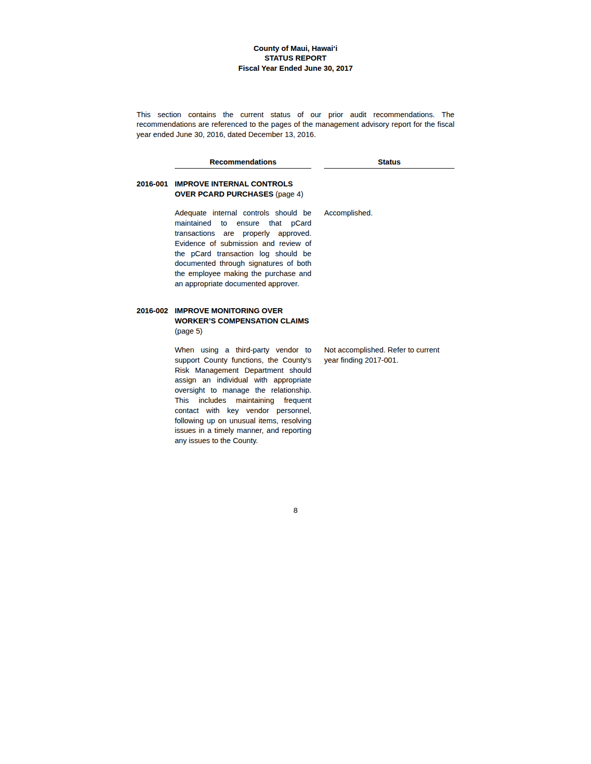County of Maui, Hawaiʻi
STATUS REPORT
Fiscal Year Ended June 30, 2017
This section contains the current status of our prior audit recommendations. The recommendations are referenced to the pages of the management advisory report for the fiscal year ended June 30, 2016, dated December 13, 2016.
| | Recommendations | | Status |
| 2016-001 | IMPROVE INTERNAL CONTROLS OVER PCARD PURCHASES (page 4) | | |
| | Adequate internal controls should be maintained to ensure that pCard transactions are properly approved. Evidence of submission and review of the pCard transaction log should be documented through signatures of both the employee making the purchase and an appropriate documented approver. | | Accomplished. |
| 2016-002 | IMPROVE MONITORING OVER WORKER’S COMPENSATION CLAIMS (page 5) | | |
| | When using a third-party vendor to support County functions, the County’s Risk Management Department should assign an individual with appropriate oversight to manage the relationship. This includes maintaining frequent contact with key vendor personnel, following up on unusual items, resolving issues in a timely manner, and reporting any issues to the County. | | Not accomplished. Refer to current year finding 2017-001. |
8